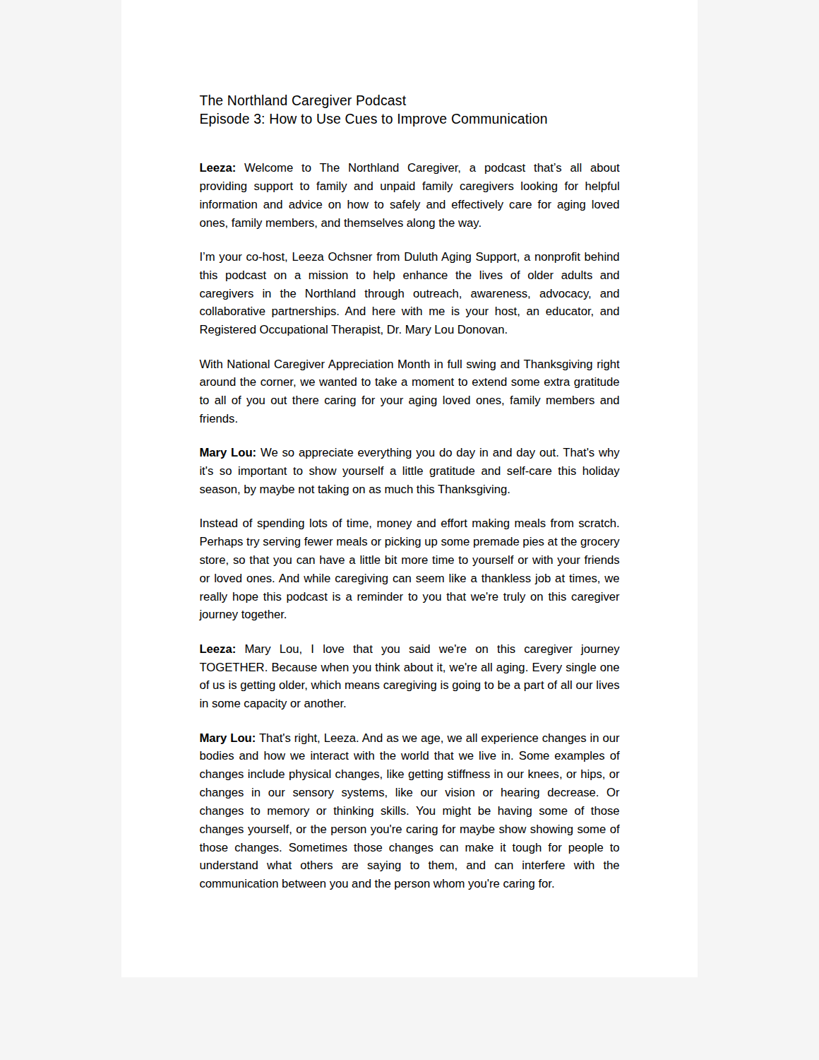The Northland Caregiver Podcast
Episode 3: How to Use Cues to Improve Communication
Leeza: Welcome to The Northland Caregiver, a podcast that’s all about providing support to family and unpaid family caregivers looking for helpful information and advice on how to safely and effectively care for aging loved ones, family members, and themselves along the way.
I’m your co-host, Leeza Ochsner from Duluth Aging Support, a nonprofit behind this podcast on a mission to help enhance the lives of older adults and caregivers in the Northland through outreach, awareness, advocacy, and collaborative partnerships. And here with me is your host, an educator, and Registered Occupational Therapist, Dr. Mary Lou Donovan.
With National Caregiver Appreciation Month in full swing and Thanksgiving right around the corner, we wanted to take a moment to extend some extra gratitude to all of you out there caring for your aging loved ones, family members and friends.
Mary Lou: We so appreciate everything you do day in and day out. That's why it's so important to show yourself a little gratitude and self-care this holiday season, by maybe not taking on as much this Thanksgiving.
Instead of spending lots of time, money and effort making meals from scratch. Perhaps try serving fewer meals or picking up some premade pies at the grocery store, so that you can have a little bit more time to yourself or with your friends or loved ones. And while caregiving can seem like a thankless job at times, we really hope this podcast is a reminder to you that we're truly on this caregiver journey together.
Leeza: Mary Lou, I love that you said we're on this caregiver journey TOGETHER. Because when you think about it, we're all aging. Every single one of us is getting older, which means caregiving is going to be a part of all our lives in some capacity or another.
Mary Lou: That's right, Leeza. And as we age, we all experience changes in our bodies and how we interact with the world that we live in. Some examples of changes include physical changes, like getting stiffness in our knees, or hips, or changes in our sensory systems, like our vision or hearing decrease. Or changes to memory or thinking skills. You might be having some of those changes yourself, or the person you're caring for maybe show showing some of those changes. Sometimes those changes can make it tough for people to understand what others are saying to them, and can interfere with the communication between you and the person whom you're caring for.